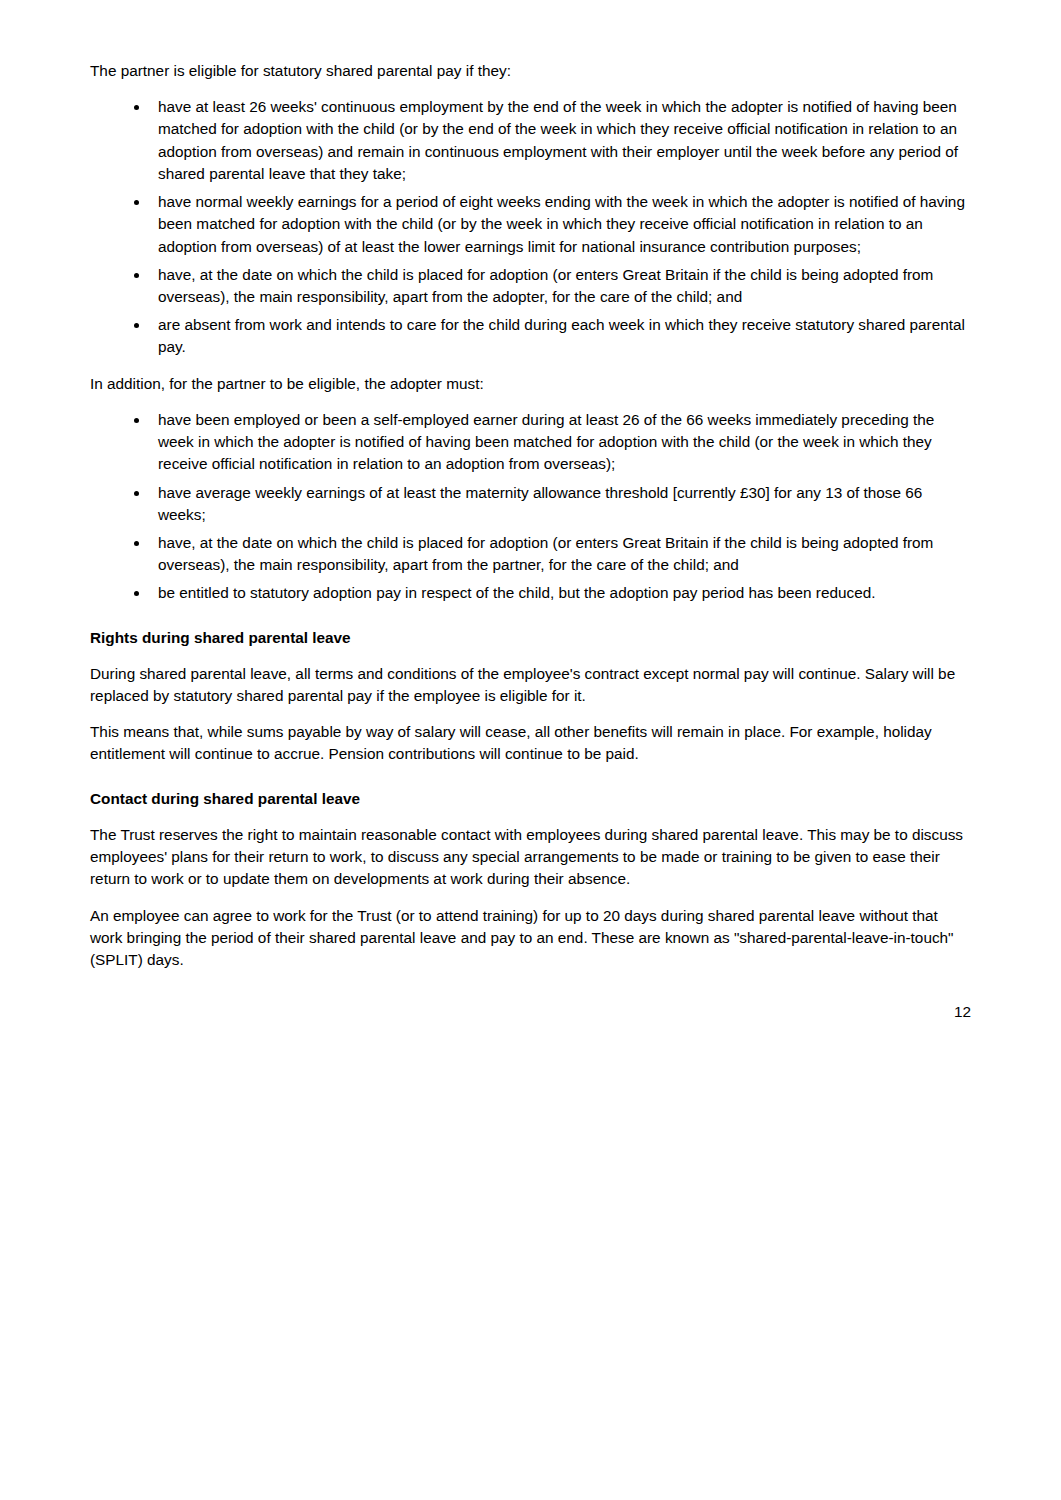The partner is eligible for statutory shared parental pay if they:
have at least 26 weeks' continuous employment by the end of the week in which the adopter is notified of having been matched for adoption with the child (or by the end of the week in which they receive official notification in relation to an adoption from overseas) and remain in continuous employment with their employer until the week before any period of shared parental leave that they take;
have normal weekly earnings for a period of eight weeks ending with the week in which the adopter is notified of having been matched for adoption with the child (or by the week in which they receive official notification in relation to an adoption from overseas) of at least the lower earnings limit for national insurance contribution purposes;
have, at the date on which the child is placed for adoption (or enters Great Britain if the child is being adopted from overseas), the main responsibility, apart from the adopter, for the care of the child; and
are absent from work and intends to care for the child during each week in which they receive statutory shared parental pay.
In addition, for the partner to be eligible, the adopter must:
have been employed or been a self-employed earner during at least 26 of the 66 weeks immediately preceding the week in which the adopter is notified of having been matched for adoption with the child (or the week in which they receive official notification in relation to an adoption from overseas);
have average weekly earnings of at least the maternity allowance threshold [currently £30] for any 13 of those 66 weeks;
have, at the date on which the child is placed for adoption (or enters Great Britain if the child is being adopted from overseas), the main responsibility, apart from the partner, for the care of the child; and
be entitled to statutory adoption pay in respect of the child, but the adoption pay period has been reduced.
Rights during shared parental leave
During shared parental leave, all terms and conditions of the employee's contract except normal pay will continue. Salary will be replaced by statutory shared parental pay if the employee is eligible for it.
This means that, while sums payable by way of salary will cease, all other benefits will remain in place. For example, holiday entitlement will continue to accrue. Pension contributions will continue to be paid.
Contact during shared parental leave
The Trust reserves the right to maintain reasonable contact with employees during shared parental leave. This may be to discuss employees' plans for their return to work, to discuss any special arrangements to be made or training to be given to ease their return to work or to update them on developments at work during their absence.
An employee can agree to work for the Trust (or to attend training) for up to 20 days during shared parental leave without that work bringing the period of their shared parental leave and pay to an end. These are known as "shared-parental-leave-in-touch" (SPLIT) days.
12